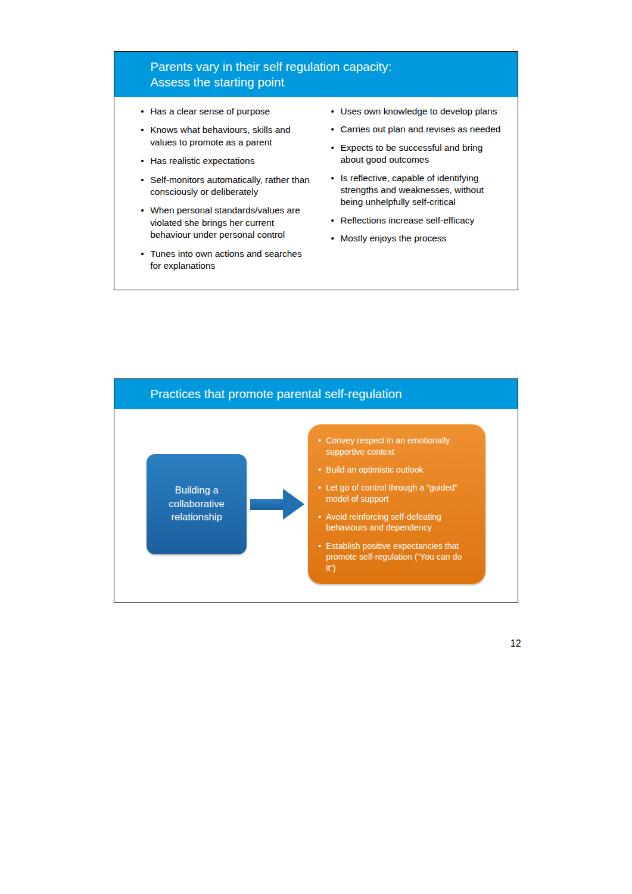Parents vary in their self regulation capacity:
Assess the starting point
Has a clear sense of purpose
Knows what behaviours, skills and values to promote as a parent
Has realistic expectations
Self-monitors automatically, rather than consciously or deliberately
When personal standards/values are violated she brings her current behaviour under personal control
Tunes into own actions and searches for explanations
Uses own knowledge to develop plans
Carries out plan and revises as needed
Expects to be successful and bring about good outcomes
Is reflective, capable of identifying strengths and weaknesses, without being unhelpfully self-critical
Reflections increase self-efficacy
Mostly enjoys the process
Practices that promote parental self-regulation
Building a
collaborative
relationship
Convey respect in an emotionally supportive context
Build an optimistic outlook
Let go of control through a “guided” model of support
Avoid reinforcing self-defeating behaviours and dependency
Establish positive expectancies that promote self-regulation (“You can do it”)
12